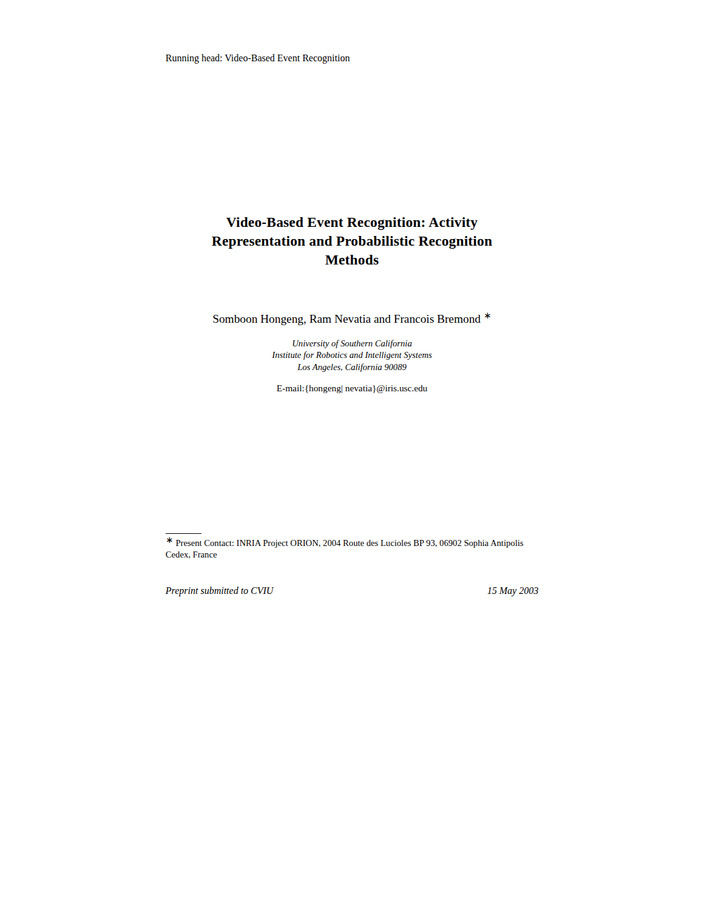Running head: Video-Based Event Recognition
Video-Based Event Recognition: Activity
Representation and Probabilistic Recognition
Methods
Somboon Hongeng, Ram Nevatia and Francois Bremond ∗
University of Southern California
Institute for Robotics and Intelligent Systems
Los Angeles, California 90089
E-mail:{hongeng| nevatia}@iris.usc.edu
∗ Present Contact: INRIA Project ORION, 2004 Route des Lucioles BP 93, 06902 Sophia Antipolis Cedex, France
Preprint submitted to CVIU 15 May 2003